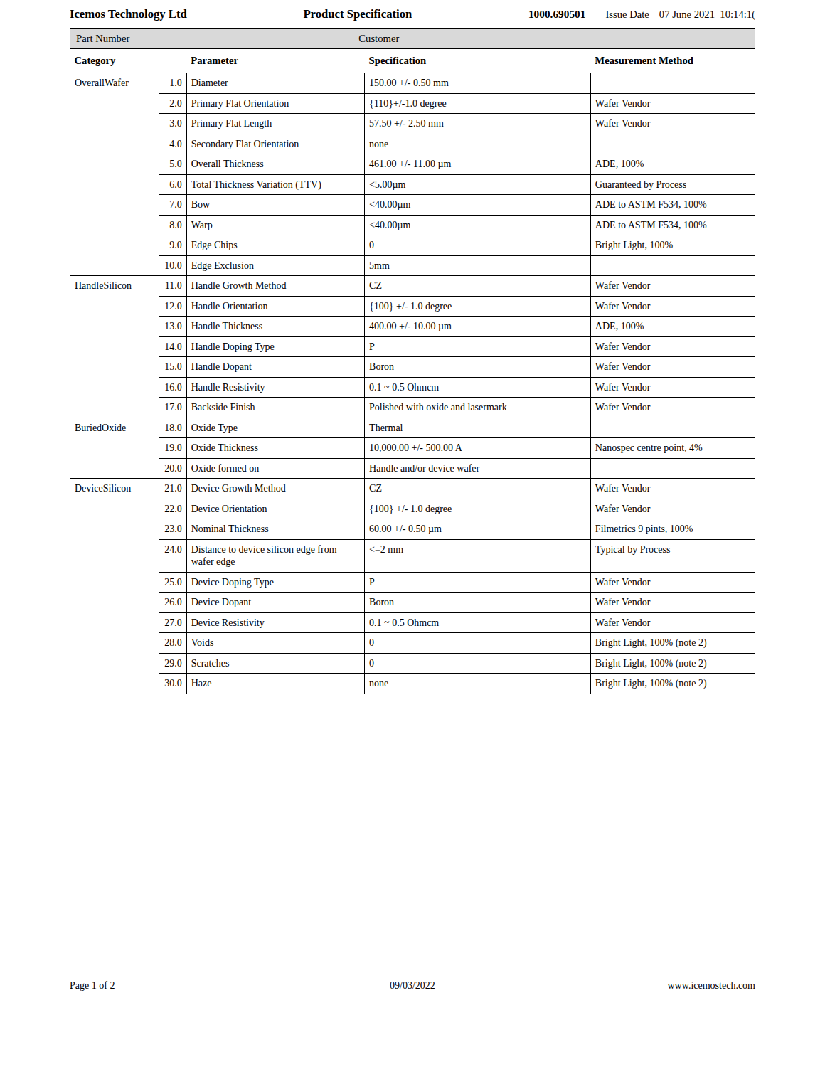Icemos Technology Ltd
Product Specification
1000.690501
Issue Date 07 June 2021 10:14:1(
Part Number
Customer
| Category | | Parameter | Specification | Measurement Method |
| --- | --- | --- | --- | --- |
| OverallWafer | 1.0 | Diameter | 150.00 +/- 0.50 mm | |
| | 2.0 | Primary Flat Orientation | {110}+/-1.0 degree | Wafer Vendor |
| | 3.0 | Primary Flat Length | 57.50 +/- 2.50 mm | Wafer Vendor |
| | 4.0 | Secondary Flat Orientation | none | |
| | 5.0 | Overall Thickness | 461.00 +/- 11.00 µm | ADE, 100% |
| | 6.0 | Total Thickness Variation (TTV) | <5.00µm | Guaranteed by Process |
| | 7.0 | Bow | <40.00µm | ADE to ASTM F534, 100% |
| | 8.0 | Warp | <40.00µm | ADE to ASTM F534, 100% |
| | 9.0 | Edge Chips | 0 | Bright Light, 100% |
| | 10.0 | Edge Exclusion | 5mm | |
| HandleSilicon | 11.0 | Handle Growth Method | CZ | Wafer Vendor |
| | 12.0 | Handle Orientation | {100} +/- 1.0 degree | Wafer Vendor |
| | 13.0 | Handle Thickness | 400.00 +/- 10.00 µm | ADE, 100% |
| | 14.0 | Handle Doping Type | P | Wafer Vendor |
| | 15.0 | Handle Dopant | Boron | Wafer Vendor |
| | 16.0 | Handle Resistivity | 0.1 ~ 0.5 Ohmcm | Wafer Vendor |
| | 17.0 | Backside Finish | Polished with oxide and lasermark | Wafer Vendor |
| BuriedOxide | 18.0 | Oxide Type | Thermal | |
| | 19.0 | Oxide Thickness | 10,000.00 +/- 500.00 A | Nanospec centre point, 4% |
| | 20.0 | Oxide formed on | Handle and/or device wafer | |
| DeviceSilicon | 21.0 | Device Growth Method | CZ | Wafer Vendor |
| | 22.0 | Device Orientation | {100} +/- 1.0 degree | Wafer Vendor |
| | 23.0 | Nominal Thickness | 60.00 +/- 0.50 µm | Filmetrics 9 pints, 100% |
| | 24.0 | Distance to device silicon edge from wafer edge | <=2 mm | Typical by Process |
| | 25.0 | Device Doping Type | P | Wafer Vendor |
| | 26.0 | Device Dopant | Boron | Wafer Vendor |
| | 27.0 | Device Resistivity | 0.1 ~ 0.5 Ohmcm | Wafer Vendor |
| | 28.0 | Voids | 0 | Bright Light, 100% (note 2) |
| | 29.0 | Scratches | 0 | Bright Light, 100% (note 2) |
| | 30.0 | Haze | none | Bright Light, 100% (note 2) |
Page 1 of 2
09/03/2022
www.icemostech.com